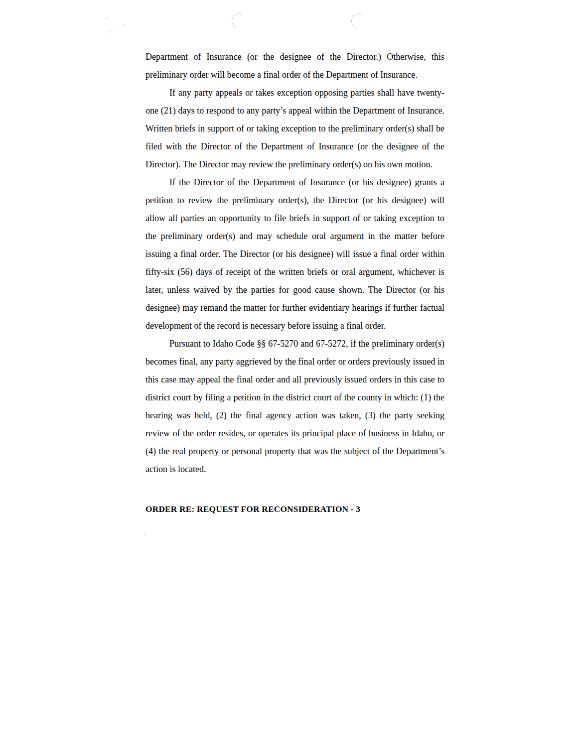· · ·
Department of Insurance (or the designee of the Director.) Otherwise, this preliminary order will become a final order of the Department of Insurance.
If any party appeals or takes exception opposing parties shall have twenty-one (21) days to respond to any party’s appeal within the Department of Insurance. Written briefs in support of or taking exception to the preliminary order(s) shall be filed with the Director of the Department of Insurance (or the designee of the Director). The Director may review the preliminary order(s) on his own motion.
If the Director of the Department of Insurance (or his designee) grants a petition to review the preliminary order(s), the Director (or his designee) will allow all parties an opportunity to file briefs in support of or taking exception to the preliminary order(s) and may schedule oral argument in the matter before issuing a final order. The Director (or his designee) will issue a final order within fifty-six (56) days of receipt of the written briefs or oral argument, whichever is later, unless waived by the parties for good cause shown. The Director (or his designee) may remand the matter for further evidentiary hearings if further factual development of the record is necessary before issuing a final order.
Pursuant to Idaho Code §§ 67-5270 and 67-5272, if the preliminary order(s) becomes final, any party aggrieved by the final order or orders previously issued in this case may appeal the final order and all previously issued orders in this case to district court by filing a petition in the district court of the county in which: (1) the hearing was held, (2) the final agency action was taken, (3) the party seeking review of the order resides, or operates its principal place of business in Idaho, or (4) the real property or personal property that was the subject of the Department’s action is located.
ORDER RE: REQUEST FOR RECONSIDERATION - 3
.